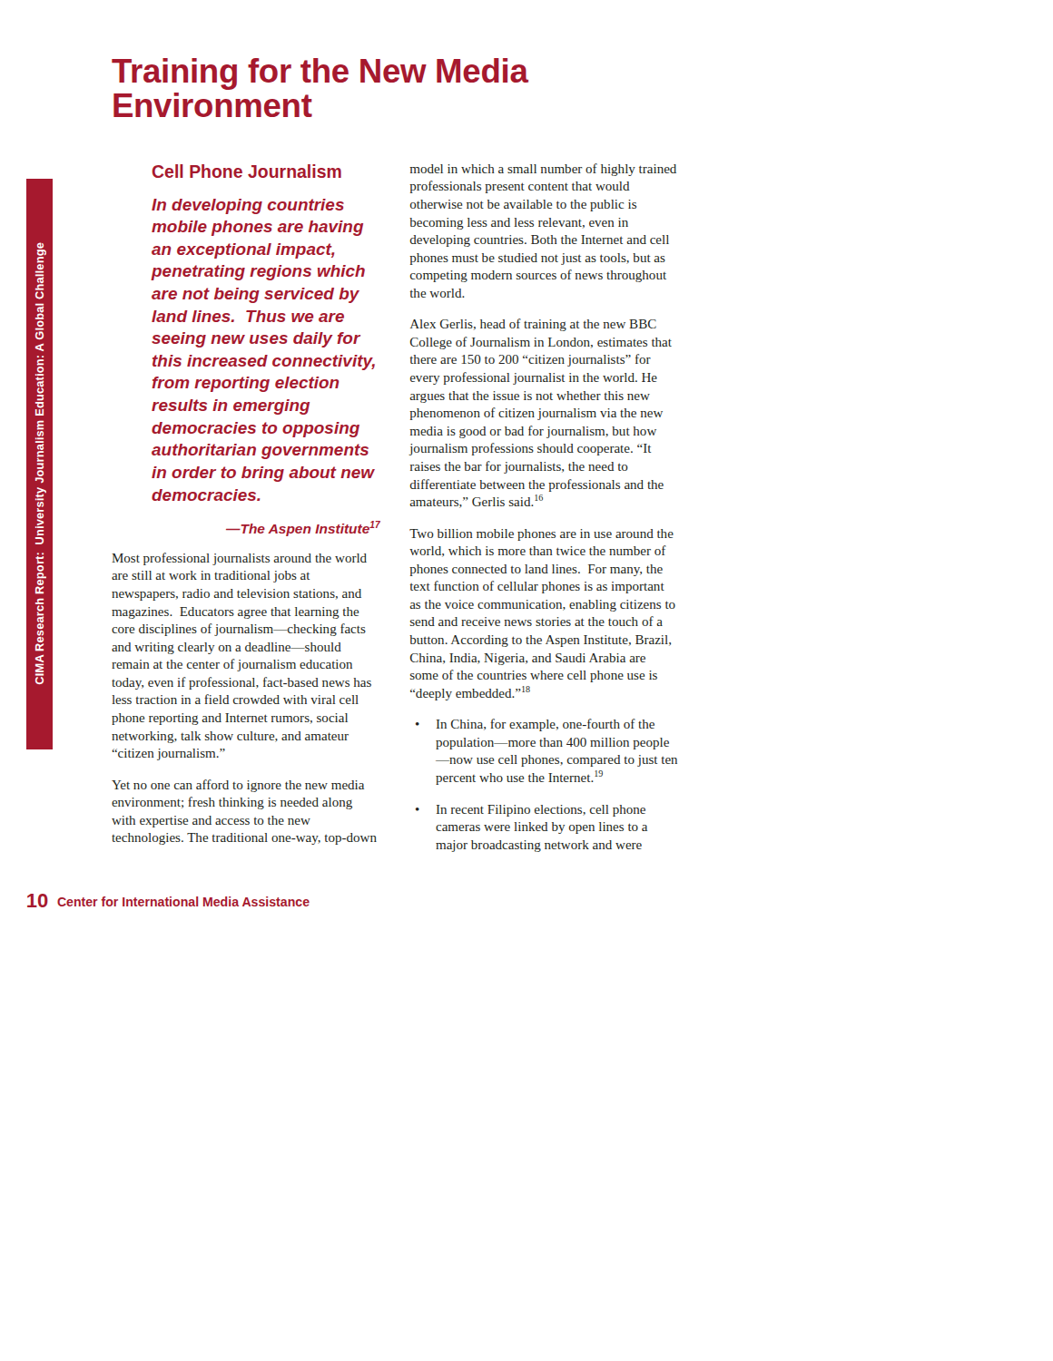CIMA Research Report: University Journalism Education: A Global Challenge
Training for the New Media Environment
Cell Phone Journalism
In developing countries mobile phones are having an exceptional impact, penetrating regions which are not being serviced by land lines. Thus we are seeing new uses daily for this increased connectivity, from reporting election results in emerging democracies to opposing authoritarian governments in order to bring about new democracies.
—The Aspen Institute17
Most professional journalists around the world are still at work in traditional jobs at newspapers, radio and television stations, and magazines. Educators agree that learning the core disciplines of journalism—checking facts and writing clearly on a deadline—should remain at the center of journalism education today, even if professional, fact-based news has less traction in a field crowded with viral cell phone reporting and Internet rumors, social networking, talk show culture, and amateur “citizen journalism.”
Yet no one can afford to ignore the new media environment; fresh thinking is needed along with expertise and access to the new technologies. The traditional one-way, top-down model in which a small number of highly trained professionals present content that would otherwise not be available to the public is becoming less and less relevant, even in developing countries. Both the Internet and cell phones must be studied not just as tools, but as competing modern sources of news throughout the world.
Alex Gerlis, head of training at the new BBC College of Journalism in London, estimates that there are 150 to 200 “citizen journalists” for every professional journalist in the world. He argues that the issue is not whether this new phenomenon of citizen journalism via the new media is good or bad for journalism, but how journalism professions should cooperate. “It raises the bar for journalists, the need to differentiate between the professionals and the amateurs,” Gerlis said.16
Two billion mobile phones are in use around the world, which is more than twice the number of phones connected to land lines. For many, the text function of cellular phones is as important as the voice communication, enabling citizens to send and receive news stories at the touch of a button. According to the Aspen Institute, Brazil, China, India, Nigeria, and Saudi Arabia are some of the countries where cell phone use is “deeply embedded.”18
In China, for example, one-fourth of the population—more than 400 million people—now use cell phones, compared to just ten percent who use the Internet.19
In recent Filipino elections, cell phone cameras were linked by open lines to a major broadcasting network and were
10 Center for International Media Assistance